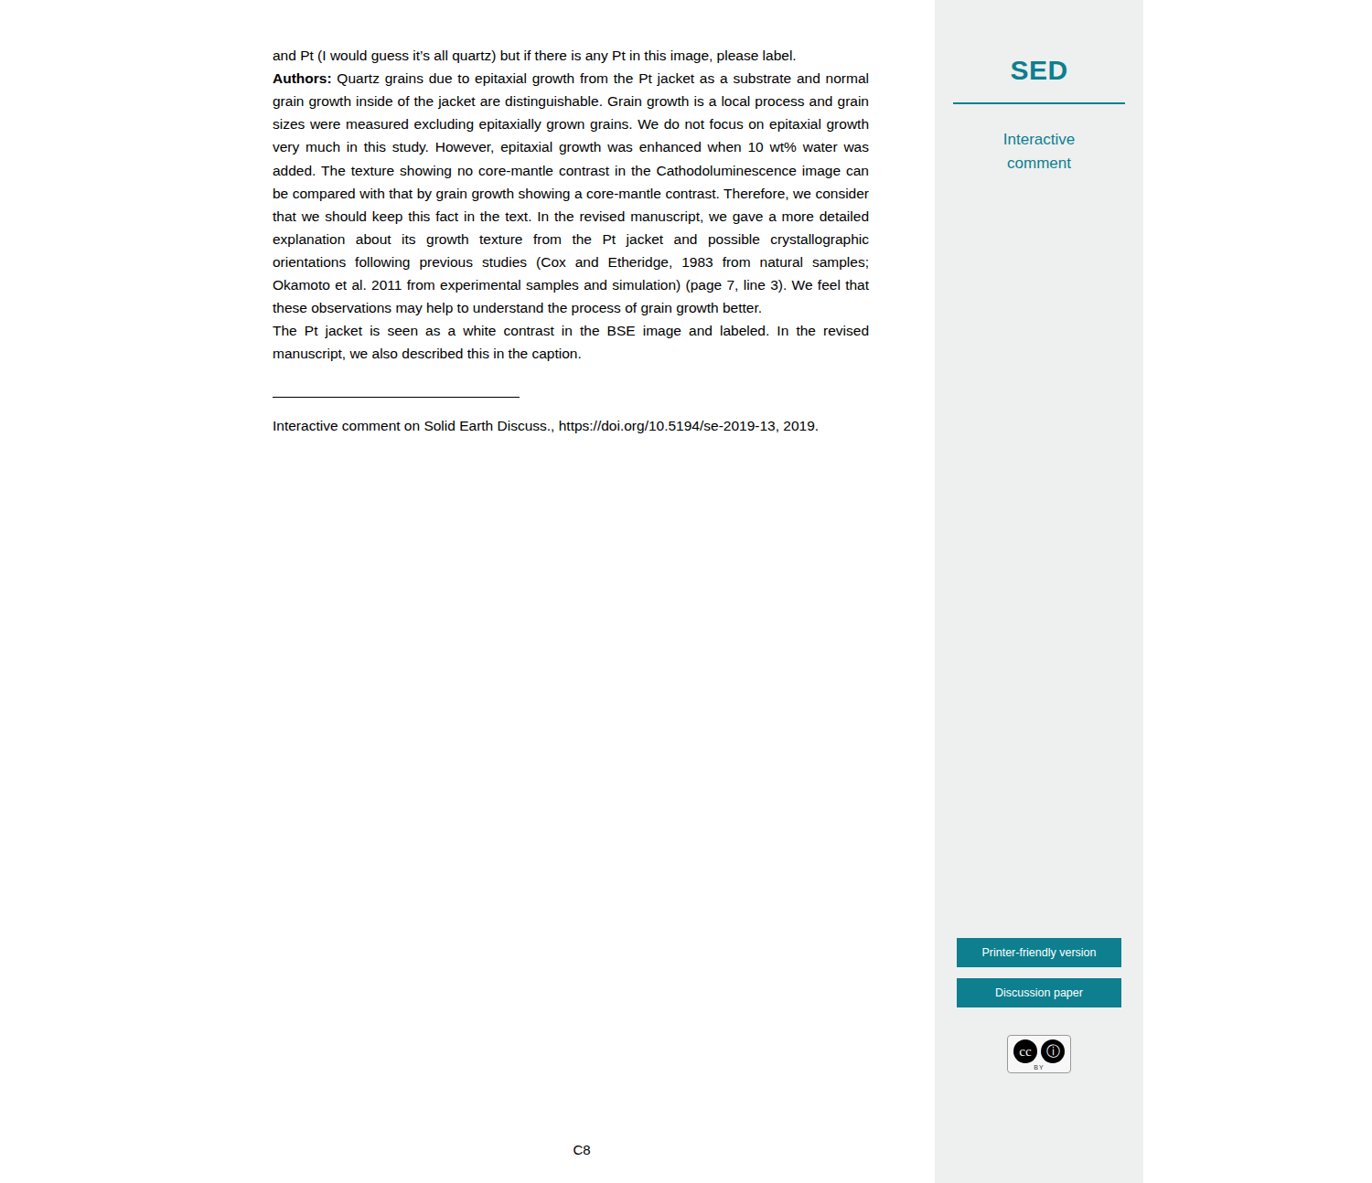SED
Interactive
comment
Printer-friendly version Discussion paper
cc
ⓘ
BY
and Pt (I would guess it’s all quartz) but if there is any Pt in this image, please label.
Authors: Quartz grains due to epitaxial growth from the Pt jacket as a substrate and normal grain growth inside of the jacket are distinguishable. Grain growth is a local process and grain sizes were measured excluding epitaxially grown grains. We do not focus on epitaxial growth very much in this study. However, epitaxial growth was enhanced when 10 wt% water was added. The texture showing no core-mantle contrast in the Cathodoluminescence image can be compared with that by grain growth showing a core-mantle contrast. Therefore, we consider that we should keep this fact in the text. In the revised manuscript, we gave a more detailed explanation about its growth texture from the Pt jacket and possible crystallographic orientations following previous studies (Cox and Etheridge, 1983 from natural samples; Okamoto et al. 2011 from experimental samples and simulation) (page 7, line 3). We feel that these observations may help to understand the process of grain growth better.
The Pt jacket is seen as a white contrast in the BSE image and labeled. In the revised manuscript, we also described this in the caption.
Interactive comment on Solid Earth Discuss., https://doi.org/10.5194/se-2019-13, 2019.
C8